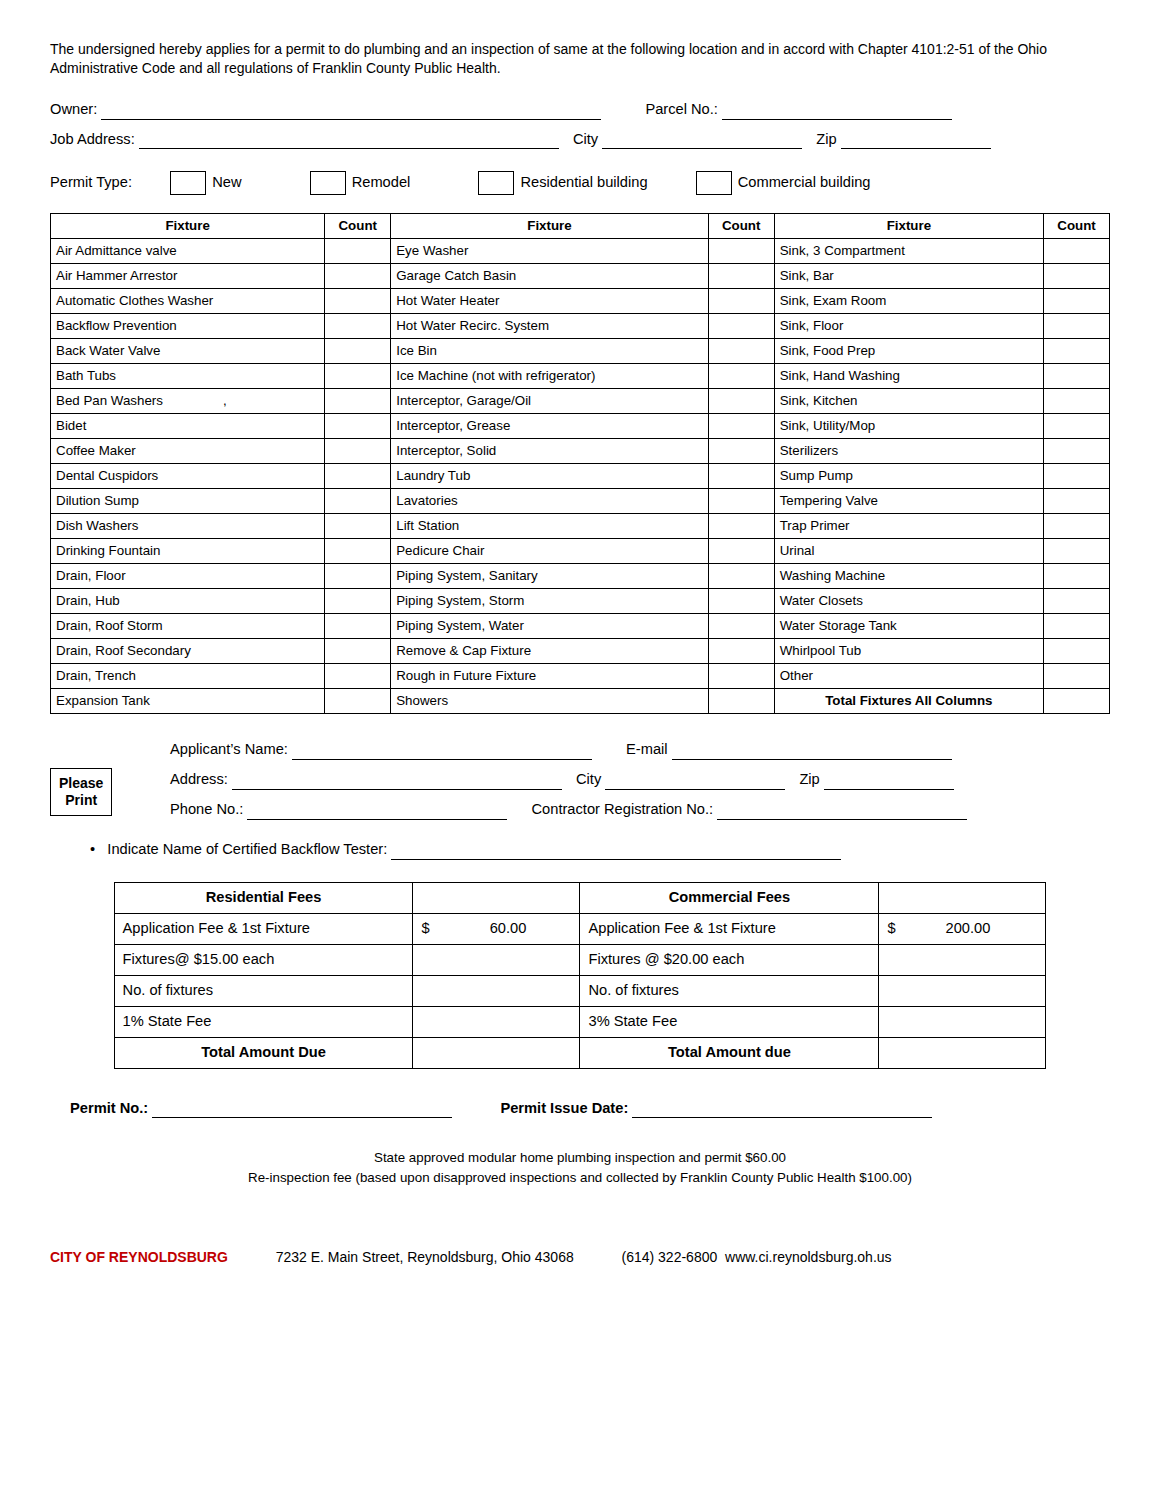The undersigned hereby applies for a permit to do plumbing and an inspection of same at the following location and in accord with Chapter 4101:2-51 of the Ohio Administrative Code and all regulations of Franklin County Public Health.
Owner: Parcel No.:
Job Address: City Zip
Permit Type: New Remodel Residential building Commercial building
| Fixture | Count | Fixture | Count | Fixture | Count |
| --- | --- | --- | --- | --- | --- |
| Air Admittance valve | | Eye Washer | | Sink, 3 Compartment | |
| Air Hammer Arrestor | | Garage Catch Basin | | Sink, Bar | |
| Automatic Clothes Washer | | Hot Water Heater | | Sink, Exam Room | |
| Backflow Prevention | | Hot Water Recirc. System | | Sink, Floor | |
| Back Water Valve | | Ice Bin | | Sink, Food Prep | |
| Bath Tubs | | Ice Machine (not with refrigerator) | | Sink, Hand Washing | |
| Bed Pan Washers , | | Interceptor, Garage/Oil | | Sink, Kitchen | |
| Bidet | | Interceptor, Grease | | Sink, Utility/Mop | |
| Coffee Maker | | Interceptor, Solid | | Sterilizers | |
| Dental Cuspidors | | Laundry Tub | | Sump Pump | |
| Dilution Sump | | Lavatories | | Tempering Valve | |
| Dish Washers | | Lift Station | | Trap Primer | |
| Drinking Fountain | | Pedicure Chair | | Urinal | |
| Drain, Floor | | Piping System, Sanitary | | Washing Machine | |
| Drain, Hub | | Piping System, Storm | | Water Closets | |
| Drain, Roof Storm | | Piping System, Water | | Water Storage Tank | |
| Drain, Roof Secondary | | Remove & Cap Fixture | | Whirlpool Tub | |
| Drain, Trench | | Rough in Future Fixture | | Other | |
| Expansion Tank | | Showers | | Total Fixtures All Columns | |
Please
Print
Applicant’s Name: E-mail
Address: City Zip
Phone No.: Contractor Registration No.:
• Indicate Name of Certified Backflow Tester:
| Residential Fees | | Commercial Fees | |
| --- | --- | --- | --- |
| Application Fee & 1st Fixture | $ 60.00 | Application Fee & 1st Fixture | $ 200.00 |
| Fixtures@ $15.00 each | | Fixtures @ $20.00 each | |
| No. of fixtures | | No. of fixtures | |
| 1% State Fee | | 3% State Fee | |
| Total Amount Due | | Total Amount due | |
Permit No.: Permit Issue Date:
State approved modular home plumbing inspection and permit $60.00
Re-inspection fee (based upon disapproved inspections and collected by Franklin County Public Health $100.00)
CITY OF REYNOLDSBURG 7232 E. Main Street, Reynoldsburg, Ohio 43068 (614) 322-6800 www.ci.reynoldsburg.oh.us